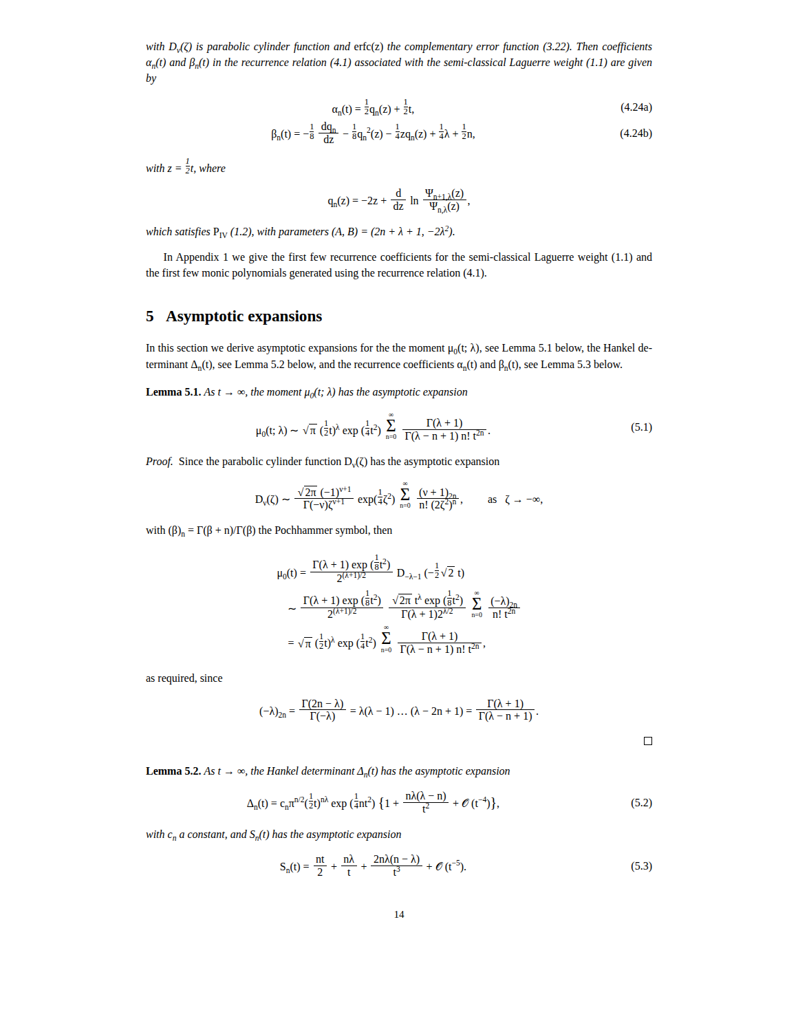with Dν(ζ) is parabolic cylinder function and erfc(z) the complementary error function (3.22). Then coefficients αn(t) and βn(t) in the recurrence relation (4.1) associated with the semi-classical Laguerre weight (1.1) are given by
αn(t) = 12qn(z) + 12t,
(4.24a)
βn(t) = −18 dqn dz − 18qn2(z) − 14zqn(z) + 14λ + 12n,
(4.24b)
with z = 12t, where
qn(z) = −2z + ddz ln Ψn+1,λ(z) Ψn,λ(z),
which satisfies PIV (1.2), with parameters (A, B) = (2n + λ + 1, −2λ2).
In Appendix 1 we give the first few recurrence coefficients for the semi-classical Laguerre weight (1.1) and the first few monic polynomials generated using the recurrence relation (4.1).
5 Asymptotic expansions
In this section we derive asymptotic expansions for the the moment μ0(t; λ), see Lemma 5.1 below, the Hankel determinant Δn(t), see Lemma 5.2 below, and the recurrence coefficients αn(t) and βn(t), see Lemma 5.3 below.
Lemma 5.1. As t → ∞, the moment μ0(t; λ) has the asymptotic expansion
μ0(t; λ) ∼ √π (12t)λ exp (14t2) ∞Σn=0 Γ(λ + 1) Γ(λ − n + 1) n! t2n.
(5.1)
Proof. Since the parabolic cylinder function Dν(ζ) has the asymptotic expansion
Dν(ζ) ∼ √2π (−1)ν+1 Γ(−ν)ζν+1 exp(14ζ2) ∞Σn=0 (ν + 1)2n n! (2ζ2)n, as ζ → −∞,
with (β)n = Γ(β + n)/Γ(β) the Pochhammer symbol, then
μ0(t) = Γ(λ + 1) exp (18t2) 2(λ+1)/2 D−λ−1 (−12√2 t)
∼ Γ(λ + 1) exp (18t2) 2(λ+1)/2 √2π tλ exp (18t2) Γ(λ + 1)2λ/2 ∞Σn=0 (−λ)2n n! t2n
= √π (12t)λ exp (14t2) ∞Σn=0 Γ(λ + 1) Γ(λ − n + 1) n! t2n,
as required, since
(−λ)2n = Γ(2n − λ) Γ(−λ) = λ(λ − 1) … (λ − 2n + 1) = Γ(λ + 1) Γ(λ − n + 1).
Lemma 5.2. As t → ∞, the Hankel determinant Δn(t) has the asymptotic expansion
Δn(t) = cnπn/2(12t)nλ exp (14nt2) {1 + nλ(λ − n) t2 + 𝒪 (t−4)},
(5.2)
with cn a constant, and Sn(t) has the asymptotic expansion
Sn(t) = nt 2 + nλ t + 2nλ(n − λ) t3 + 𝒪 (t−5).
(5.3)
14